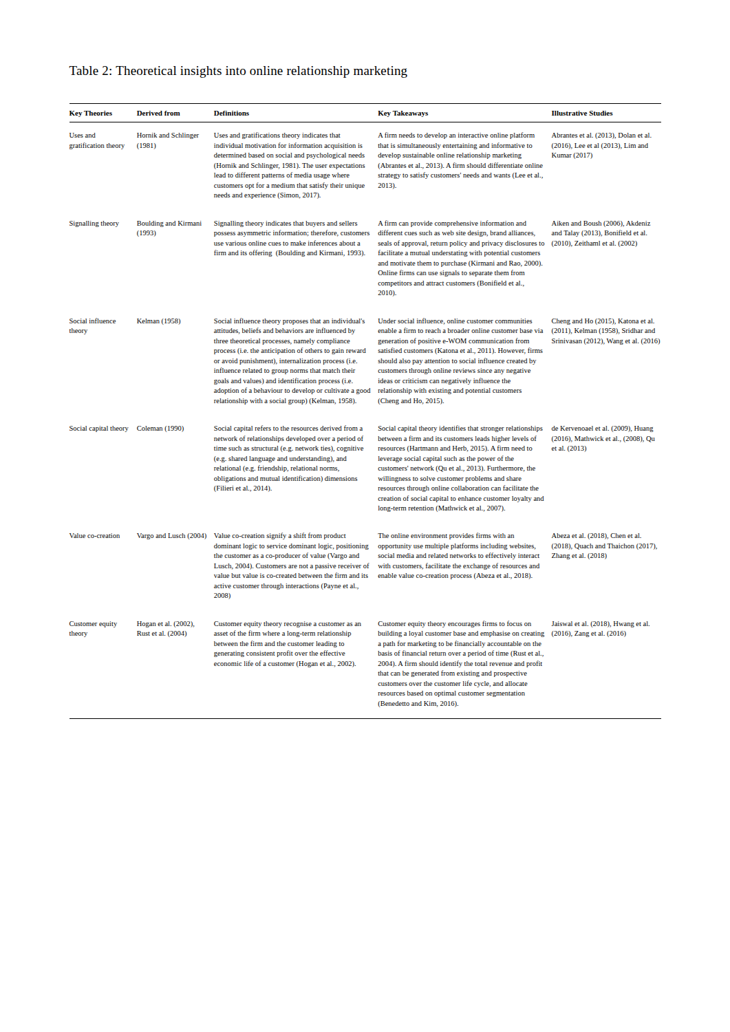Table 2: Theoretical insights into online relationship marketing
| Key Theories | Derived from | Definitions | Key Takeaways | Illustrative Studies |
| --- | --- | --- | --- | --- |
| Uses and gratification theory | Hornik and Schlinger (1981) | Uses and gratifications theory indicates that individual motivation for information acquisition is determined based on social and psychological needs (Hornik and Schlinger, 1981). The user expectations lead to different patterns of media usage where customers opt for a medium that satisfy their unique needs and experience (Simon, 2017). | A firm needs to develop an interactive online platform that is simultaneously entertaining and informative to develop sustainable online relationship marketing (Abrantes et al., 2013). A firm should differentiate online strategy to satisfy customers' needs and wants (Lee et al., 2013). | Abrantes et al. (2013), Dolan et al. (2016), Lee et al (2013), Lim and Kumar (2017) |
| Signalling theory | Boulding and Kirmani (1993) | Signalling theory indicates that buyers and sellers possess asymmetric information; therefore, customers use various online cues to make inferences about a firm and its offering (Boulding and Kirmani, 1993). | A firm can provide comprehensive information and different cues such as web site design, brand alliances, seals of approval, return policy and privacy disclosures to facilitate a mutual understating with potential customers and motivate them to purchase (Kirmani and Rao, 2000). Online firms can use signals to separate them from competitors and attract customers (Bonifield et al., 2010). | Aiken and Boush (2006), Akdeniz and Talay (2013), Bonifield et al. (2010), Zeithaml et al. (2002) |
| Social influence theory | Kelman (1958) | Social influence theory proposes that an individual's attitudes, beliefs and behaviors are influenced by three theoretical processes, namely compliance process (i.e. the anticipation of others to gain reward or avoid punishment), internalization process (i.e. influence related to group norms that match their goals and values) and identification process (i.e. adoption of a behaviour to develop or cultivate a good relationship with a social group) (Kelman, 1958). | Under social influence, online customer communities enable a firm to reach a broader online customer base via generation of positive e-WOM communication from satisfied customers (Katona et al., 2011). However, firms should also pay attention to social influence created by customers through online reviews since any negative ideas or criticism can negatively influence the relationship with existing and potential customers (Cheng and Ho, 2015). | Cheng and Ho (2015), Katona et al. (2011), Kelman (1958), Sridhar and Srinivasan (2012), Wang et al. (2016) |
| Social capital theory | Coleman (1990) | Social capital refers to the resources derived from a network of relationships developed over a period of time such as structural (e.g. network ties), cognitive (e.g. shared language and understanding), and relational (e.g. friendship, relational norms, obligations and mutual identification) dimensions (Filieri et al., 2014). | Social capital theory identifies that stronger relationships between a firm and its customers leads higher levels of resources (Hartmann and Herb, 2015). A firm need to leverage social capital such as the power of the customers' network (Qu et al., 2013). Furthermore, the willingness to solve customer problems and share resources through online collaboration can facilitate the creation of social capital to enhance customer loyalty and long-term retention (Mathwick et al., 2007). | de Kervenoael et al. (2009), Huang (2016), Mathwick et al., (2008), Qu et al. (2013) |
| Value co-creation | Vargo and Lusch (2004) | Value co-creation signify a shift from product dominant logic to service dominant logic, positioning the customer as a co-producer of value (Vargo and Lusch, 2004). Customers are not a passive receiver of value but value is co-created between the firm and its active customer through interactions (Payne et al., 2008) | The online environment provides firms with an opportunity use multiple platforms including websites, social media and related networks to effectively interact with customers, facilitate the exchange of resources and enable value co-creation process (Abeza et al., 2018). | Abeza et al. (2018), Chen et al. (2018), Quach and Thaichon (2017), Zhang et al. (2018) |
| Customer equity theory | Hogan et al. (2002), Rust et al. (2004) | Customer equity theory recognise a customer as an asset of the firm where a long-term relationship between the firm and the customer leading to generating consistent profit over the effective economic life of a customer (Hogan et al., 2002). | Customer equity theory encourages firms to focus on building a loyal customer base and emphasise on creating a path for marketing to be financially accountable on the basis of financial return over a period of time (Rust et al., 2004). A firm should identify the total revenue and profit that can be generated from existing and prospective customers over the customer life cycle, and allocate resources based on optimal customer segmentation (Benedetto and Kim, 2016). | Jaiswal et al. (2018), Hwang et al. (2016), Zang et al. (2016) |